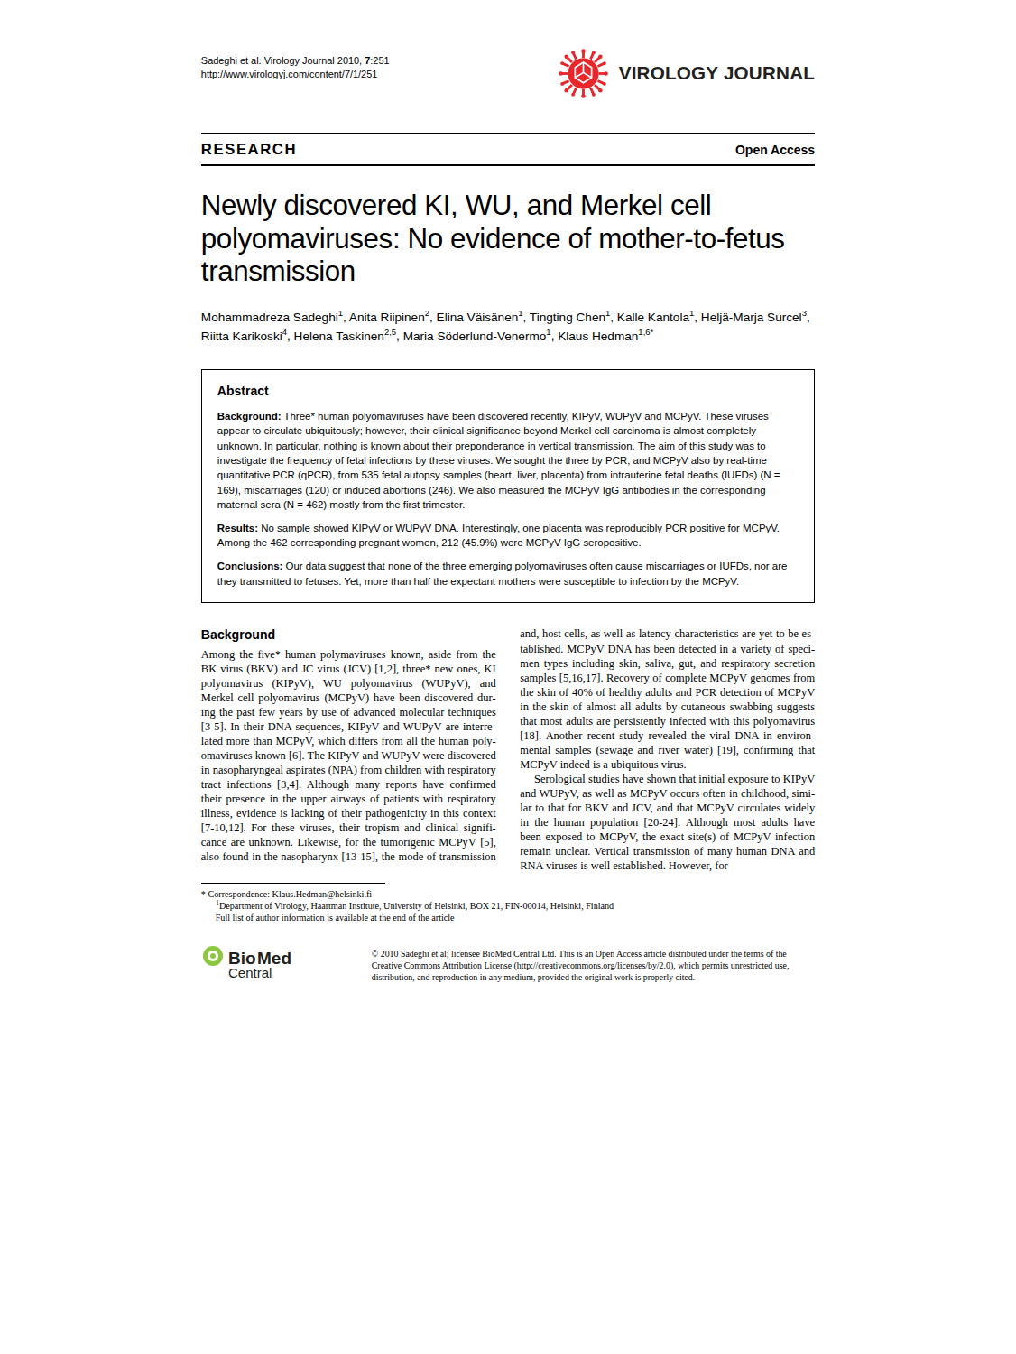Sadeghi et al. Virology Journal 2010, 7:251
http://www.virologyj.com/content/7/1/251
VIROLOGY JOURNAL
RESEARCH
Open Access
Newly discovered KI, WU, and Merkel cell polyomaviruses: No evidence of mother-to-fetus transmission
Mohammadreza Sadeghi1, Anita Riipinen2, Elina Väisänen1, Tingting Chen1, Kalle Kantola1, Heljä-Marja Surcel3, Riitta Karikoski4, Helena Taskinen2,5, Maria Söderlund-Venermo1, Klaus Hedman1,6*
Abstract
Background: Three* human polyomaviruses have been discovered recently, KIPyV, WUPyV and MCPyV. These viruses appear to circulate ubiquitously; however, their clinical significance beyond Merkel cell carcinoma is almost completely unknown. In particular, nothing is known about their preponderance in vertical transmission. The aim of this study was to investigate the frequency of fetal infections by these viruses. We sought the three by PCR, and MCPyV also by real-time quantitative PCR (qPCR), from 535 fetal autopsy samples (heart, liver, placenta) from intrauterine fetal deaths (IUFDs) (N = 169), miscarriages (120) or induced abortions (246). We also measured the MCPyV IgG antibodies in the corresponding maternal sera (N = 462) mostly from the first trimester.
Results: No sample showed KIPyV or WUPyV DNA. Interestingly, one placenta was reproducibly PCR positive for MCPyV. Among the 462 corresponding pregnant women, 212 (45.9%) were MCPyV IgG seropositive.
Conclusions: Our data suggest that none of the three emerging polyomaviruses often cause miscarriages or IUFDs, nor are they transmitted to fetuses. Yet, more than half the expectant mothers were susceptible to infection by the MCPyV.
Background
Among the five* human polymaviruses known, aside from the BK virus (BKV) and JC virus (JCV) [1,2], three* new ones, KI polyomavirus (KIPyV), WU polyomavirus (WUPyV), and Merkel cell polyomavirus (MCPyV) have been discovered during the past few years by use of advanced molecular techniques [3-5]. In their DNA sequences, KIPyV and WUPyV are interrelated more than MCPyV, which differs from all the human polyomaviruses known [6]. The KIPyV and WUPyV were discovered in nasopharyngeal aspirates (NPA) from children with respiratory tract infections [3,4]. Although many reports have confirmed their presence in the upper airways of patients with respiratory illness, evidence is lacking of their pathogenicity in this context [7-10,12]. For these viruses, their tropism and clinical significance are unknown. Likewise, for the tumorigenic MCPyV [5], also found in the nasopharynx [13-15], the mode of transmission and, host cells, as well as latency characteristics are yet to be established. MCPyV DNA has been detected in a variety of specimen types including skin, saliva, gut, and respiratory secretion samples [5,16,17]. Recovery of complete MCPyV genomes from the skin of 40% of healthy adults and PCR detection of MCPyV in the skin of almost all adults by cutaneous swabbing suggests that most adults are persistently infected with this polyomavirus [18]. Another recent study revealed the viral DNA in environmental samples (sewage and river water) [19], confirming that MCPyV indeed is a ubiquitous virus.
Serological studies have shown that initial exposure to KIPyV and WUPyV, as well as MCPyV occurs often in childhood, similar to that for BKV and JCV, and that MCPyV circulates widely in the human population [20-24]. Although most adults have been exposed to MCPyV, the exact site(s) of MCPyV infection remain unclear. Vertical transmission of many human DNA and RNA viruses is well established. However, for
* Correspondence: Klaus.Hedman@helsinki.fi
1Department of Virology, Haartman Institute, University of Helsinki, BOX 21, FIN-00014, Helsinki, Finland
Full list of author information is available at the end of the article
Bio Med Central
© 2010 Sadeghi et al; licensee BioMed Central Ltd. This is an Open Access article distributed under the terms of the Creative Commons Attribution License (http://creativecommons.org/licenses/by/2.0), which permits unrestricted use, distribution, and reproduction in any medium, provided the original work is properly cited.